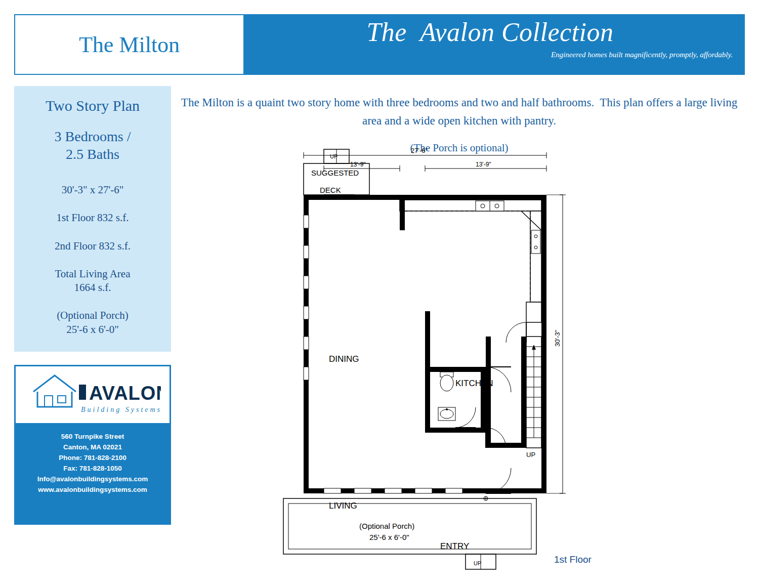The Milton
The Avalon Collection
Engineered homes built magnificently, promptly, affordably.
Two Story Plan
3 Bedrooms /
2.5 Baths
30'-3" x 27'-6"
1st Floor 832 s.f.
2nd Floor 832 s.f.
Total Living Area
1664 s.f.
(Optional Porch)
25'-6 x 6'-0"
AVALON Building Systems
560 Turnpike Street
Canton, MA 02021
Phone: 781-828-2100
Fax: 781-828-1050
Info@avalonbuildingsystems.com
www.avalonbuildingsystems.com
The Milton is a quaint two story home with three bedrooms and two and half bathrooms. This plan offers a large living area and a wide open kitchen with pantry.
(The Porch is optional)
UP SUGGESTED DECK 27'-6" 13'-9" 13'-9" 30'-3" UP DINING KITCHEN LIVING ENTRY UP (Optional Porch) 25'-6 x 6'-0"
1st Floor